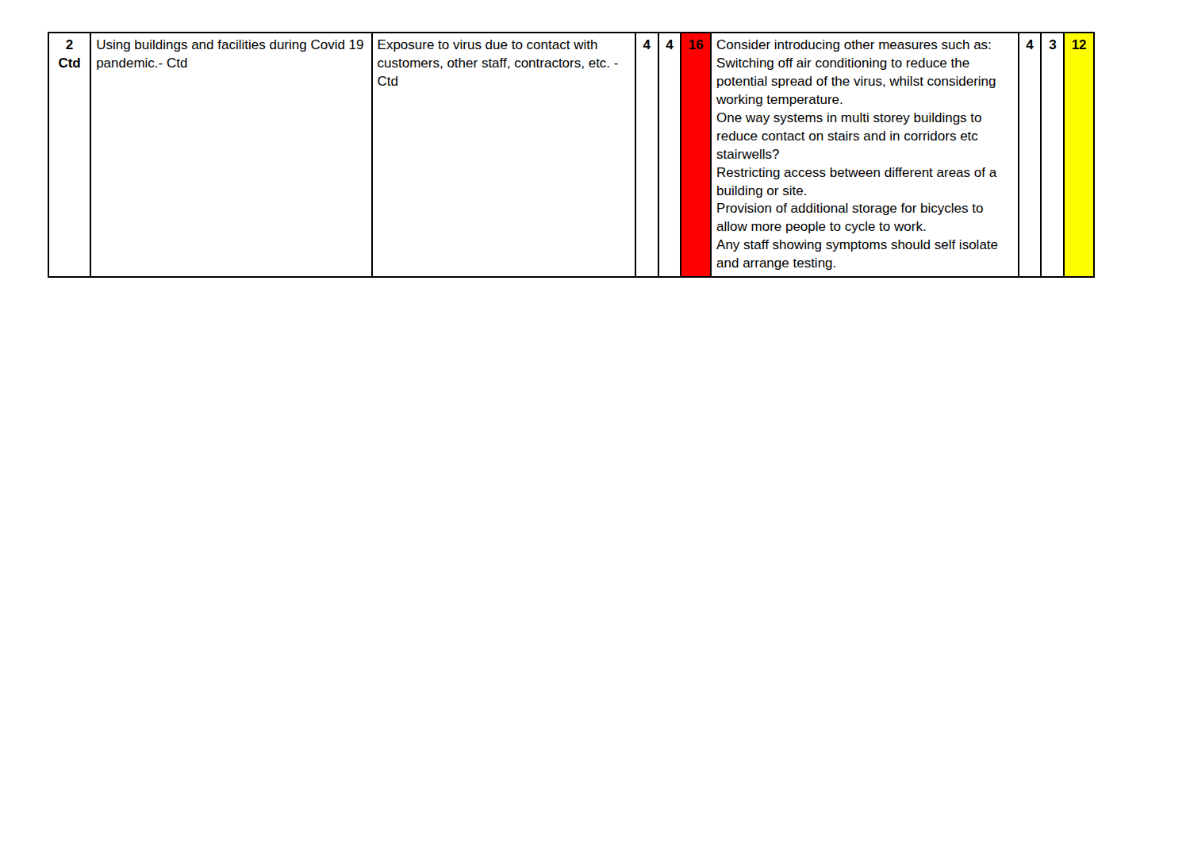| 2 Ctd | Using buildings and facilities during Covid 19 pandemic.- Ctd | Exposure to virus due to contact with customers, other staff, contractors, etc. - Ctd | 4 | 4 | 16 | Consider introducing other measures such as: Switching off air conditioning to reduce the potential spread of the virus, whilst considering working temperature. One way systems in multi storey buildings to reduce contact on stairs and in corridors etc stairwells? Restricting access between different areas of a building or site. Provision of additional storage for bicycles to allow more people to cycle to work. Any staff showing symptoms should self isolate and arrange testing. | 4 | 3 | 12 |